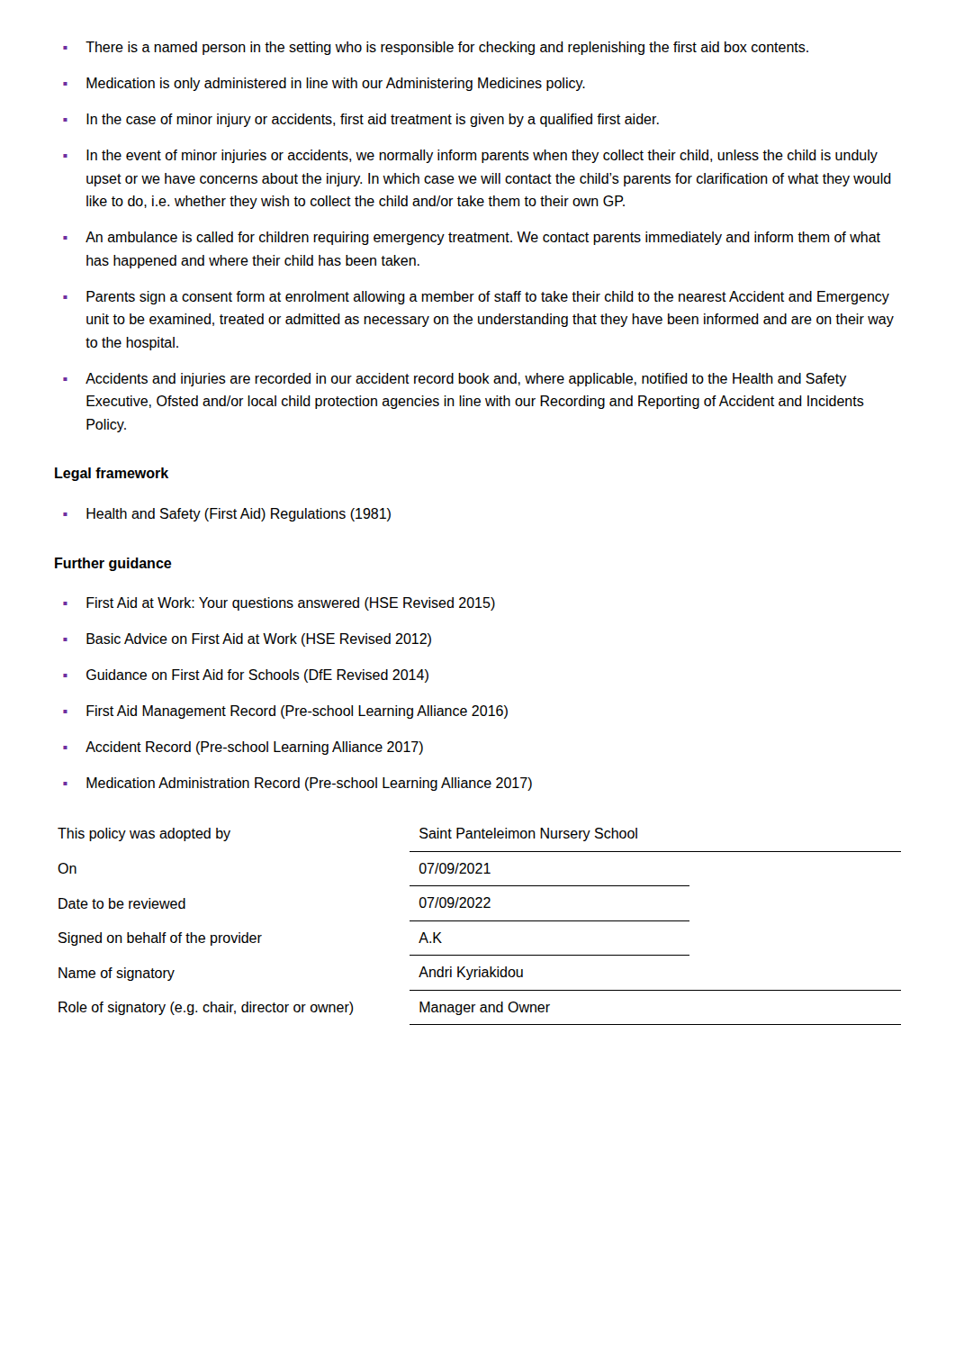There is a named person in the setting who is responsible for checking and replenishing the first aid box contents.
Medication is only administered in line with our Administering Medicines policy.
In the case of minor injury or accidents, first aid treatment is given by a qualified first aider.
In the event of minor injuries or accidents, we normally inform parents when they collect their child, unless the child is unduly upset or we have concerns about the injury. In which case we will contact the child’s parents for clarification of what they would like to do, i.e. whether they wish to collect the child and/or take them to their own GP.
An ambulance is called for children requiring emergency treatment. We contact parents immediately and inform them of what has happened and where their child has been taken.
Parents sign a consent form at enrolment allowing a member of staff to take their child to the nearest Accident and Emergency unit to be examined, treated or admitted as necessary on the understanding that they have been informed and are on their way to the hospital.
Accidents and injuries are recorded in our accident record book and, where applicable, notified to the Health and Safety Executive, Ofsted and/or local child protection agencies in line with our Recording and Reporting of Accident and Incidents Policy.
Legal framework
Health and Safety (First Aid) Regulations (1981)
Further guidance
First Aid at Work: Your questions answered (HSE Revised 2015)
Basic Advice on First Aid at Work (HSE Revised 2012)
Guidance on First Aid for Schools (DfE Revised 2014)
First Aid Management Record (Pre-school Learning Alliance 2016)
Accident Record (Pre-school Learning Alliance 2017)
Medication Administration Record (Pre-school Learning Alliance 2017)
| This policy was adopted by | Saint Panteleimon Nursery School |
| On | 07/09/2021 | |
| Date to be reviewed | 07/09/2022 | |
| Signed on behalf of the provider | A.K | |
| Name of signatory | Andri Kyriakidou |
| Role of signatory (e.g. chair, director or owner) | Manager and Owner |